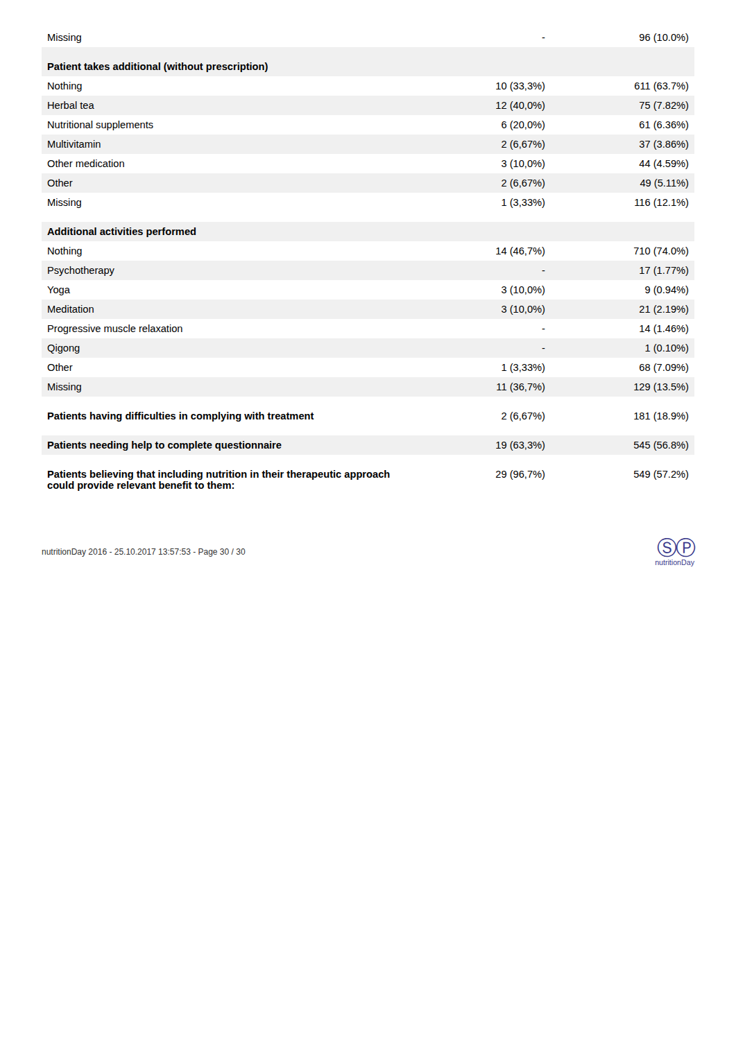| Missing | - | 96 (10.0%) |
| Patient takes additional (without prescription) | | |
| Nothing | 10 (33,3%) | 611 (63.7%) |
| Herbal tea | 12 (40,0%) | 75 (7.82%) |
| Nutritional supplements | 6 (20,0%) | 61 (6.36%) |
| Multivitamin | 2 (6,67%) | 37 (3.86%) |
| Other medication | 3 (10,0%) | 44 (4.59%) |
| Other | 2 (6,67%) | 49 (5.11%) |
| Missing | 1 (3,33%) | 116 (12.1%) |
| Additional activities performed | | |
| Nothing | 14 (46,7%) | 710 (74.0%) |
| Psychotherapy | - | 17 (1.77%) |
| Yoga | 3 (10,0%) | 9 (0.94%) |
| Meditation | 3 (10,0%) | 21 (2.19%) |
| Progressive muscle relaxation | - | 14 (1.46%) |
| Qigong | - | 1 (0.10%) |
| Other | 1 (3,33%) | 68 (7.09%) |
| Missing | 11 (36,7%) | 129 (13.5%) |
| Patients having difficulties in complying with treatment | 2 (6,67%) | 181 (18.9%) |
| Patients needing help to complete questionnaire | 19 (63,3%) | 545 (56.8%) |
| Patients believing that including nutrition in their therapeutic approach could provide relevant benefit to them: | 29 (96,7%) | 549 (57.2%) |
nutritionDay 2016 - 25.10.2017 13:57:53 - Page 30 / 30
ⓈⓅ
nutritionDay